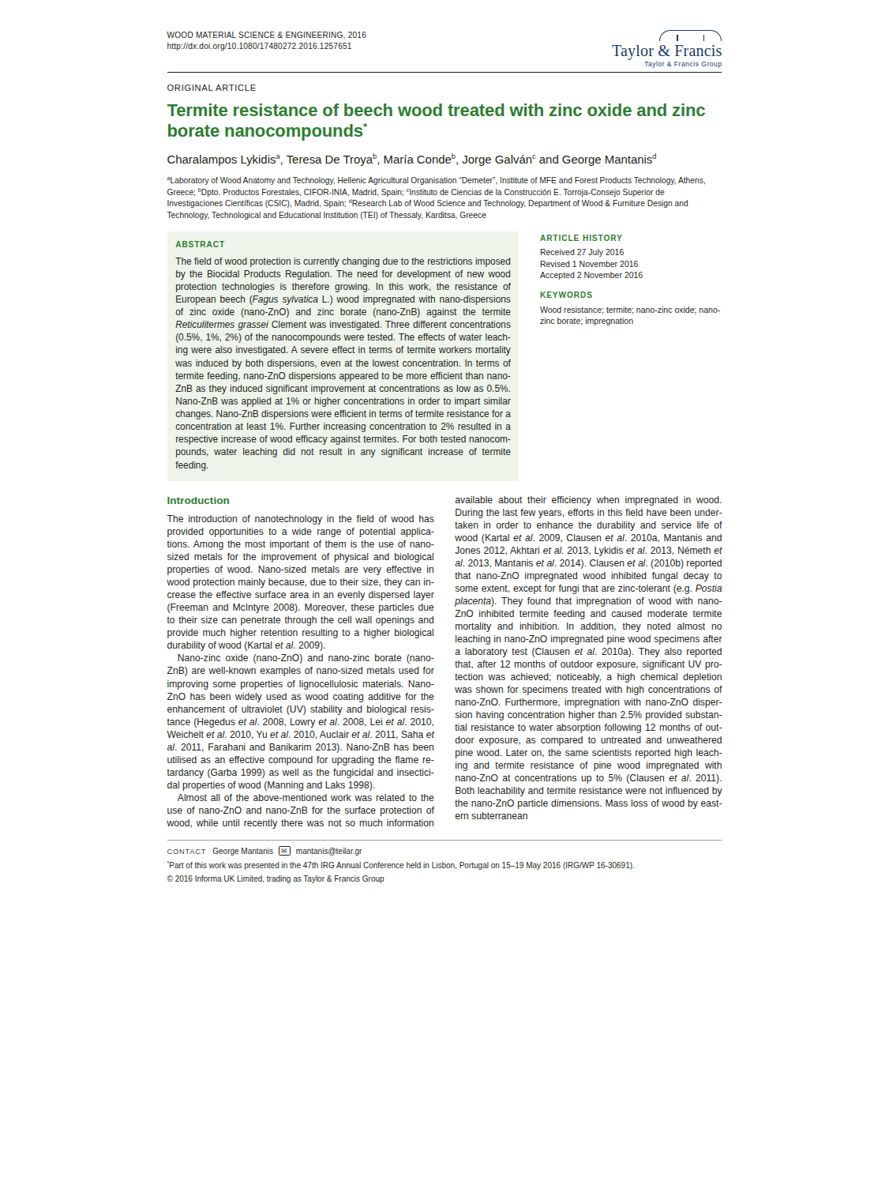Wood Material Science & Engineering, 2016
http://dx.doi.org/10.1080/17480272.2016.1257651
Taylor & Francis Taylor & Francis Group
Original Article
Termite resistance of beech wood treated with zinc oxide and zinc borate nanocompounds*
Charalampos Lykidisa, Teresa De Troyab, María Condeb, Jorge Galvánc and George Mantanisd
aLaboratory of Wood Anatomy and Technology, Hellenic Agricultural Organisation “Demeter”, Institute of MFE and Forest Products Technology, Athens, Greece; bDpto. Productos Forestales, CIFOR-INIA, Madrid, Spain; cInstituto de Ciencias de la Construcción E. Torroja-Consejo Superior de Investigaciones Científicas (CSIC), Madrid, Spain; dResearch Lab of Wood Science and Technology, Department of Wood & Furniture Design and Technology, Technological and Educational Institution (TEI) of Thessaly, Karditsa, Greece
Abstract
The field of wood protection is currently changing due to the restrictions imposed by the Biocidal Products Regulation. The need for development of new wood protection technologies is therefore growing. In this work, the resistance of European beech (Fagus sylvatica L.) wood impregnated with nano-dispersions of zinc oxide (nano-ZnO) and zinc borate (nano-ZnB) against the termite Reticulitermes grassei Clement was investigated. Three different concentrations (0.5%, 1%, 2%) of the nanocompounds were tested. The effects of water leaching were also investigated. A severe effect in terms of termite workers mortality was induced by both dispersions, even at the lowest concentration. In terms of termite feeding, nano-ZnO dispersions appeared to be more efficient than nano-ZnB as they induced significant improvement at concentrations as low as 0.5%. Nano-ZnB was applied at 1% or higher concentrations in order to impart similar changes. Nano-ZnB dispersions were efficient in terms of termite resistance for a concentration at least 1%. Further increasing concentration to 2% resulted in a respective increase of wood efficacy against termites. For both tested nanocompounds, water leaching did not result in any significant increase of termite feeding.
Article History
Received 27 July 2016
Revised 1 November 2016
Accepted 2 November 2016
Keywords
Wood resistance; termite; nano-zinc oxide; nano-zinc borate; impregnation
Introduction
The introduction of nanotechnology in the field of wood has provided opportunities to a wide range of potential applications. Among the most important of them is the use of nano-sized metals for the improvement of physical and biological properties of wood. Nano-sized metals are very effective in wood protection mainly because, due to their size, they can increase the effective surface area in an evenly dispersed layer (Freeman and McIntyre 2008). Moreover, these particles due to their size can penetrate through the cell wall openings and provide much higher retention resulting to a higher biological durability of wood (Kartal et al. 2009).
Nano-zinc oxide (nano-ZnO) and nano-zinc borate (nano-ZnB) are well-known examples of nano-sized metals used for improving some properties of lignocellulosic materials. Nano-ZnO has been widely used as wood coating additive for the enhancement of ultraviolet (UV) stability and biological resistance (Hegedus et al. 2008, Lowry et al. 2008, Lei et al. 2010, Weichelt et al. 2010, Yu et al. 2010, Auclair et al. 2011, Saha et al. 2011, Farahani and Banikarim 2013). Nano-ZnB has been utilised as an effective compound for upgrading the flame retardancy (Garba 1999) as well as the fungicidal and insecticidal properties of wood (Manning and Laks 1998).
Almost all of the above-mentioned work was related to the use of nano-ZnO and nano-ZnB for the surface protection of wood, while until recently there was not so much information available about their efficiency when impregnated in wood. During the last few years, efforts in this field have been undertaken in order to enhance the durability and service life of wood (Kartal et al. 2009, Clausen et al. 2010a, Mantanis and Jones 2012, Akhtari et al. 2013, Lykidis et al. 2013, Németh et al. 2013, Mantanis et al. 2014). Clausen et al. (2010b) reported that nano-ZnO impregnated wood inhibited fungal decay to some extent, except for fungi that are zinc-tolerant (e.g. Postia placenta). They found that impregnation of wood with nano-ZnO inhibited termite feeding and caused moderate termite mortality and inhibition. In addition, they noted almost no leaching in nano-ZnO impregnated pine wood specimens after a laboratory test (Clausen et al. 2010a). They also reported that, after 12 months of outdoor exposure, significant UV protection was achieved; noticeably, a high chemical depletion was shown for specimens treated with high concentrations of nano-ZnO. Furthermore, impregnation with nano-ZnO dispersion having concentration higher than 2.5% provided substantial resistance to water absorption following 12 months of outdoor exposure, as compared to untreated and unweathered pine wood. Later on, the same scientists reported high leaching and termite resistance of pine wood impregnated with nano-ZnO at concentrations up to 5% (Clausen et al. 2011). Both leachability and termite resistance were not influenced by the nano-ZnO particle dimensions. Mass loss of wood by eastern subterranean
Contact George Mantanis ✉ mantanis@teilar.gr
*Part of this work was presented in the 47th IRG Annual Conference held in Lisbon, Portugal on 15–19 May 2016 (IRG/WP 16-30691).
© 2016 Informa UK Limited, trading as Taylor & Francis Group